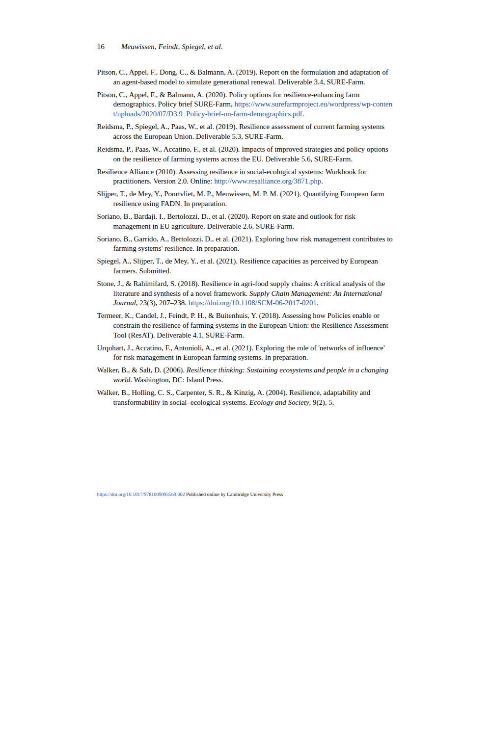16 Meuwissen, Feindt, Spiegel, et al.
Pitson, C., Appel, F., Dong, C., & Balmann, A. (2019). Report on the formulation and adaptation of an agent-based model to simulate generational renewal. Deliverable 3.4, SURE-Farm.
Pitson, C., Appel, F., & Balmann, A. (2020). Policy options for resilience-enhancing farm demographics. Policy brief SURE-Farm, https://www.surefarmproject.eu/wordpress/wp-content/uploads/2020/07/D3.9_Policy-brief-on-farm-demographics.pdf.
Reidsma, P., Spiegel, A., Paas, W., et al. (2019). Resilience assessment of current farming systems across the European Union. Deliverable 5.3, SURE-Farm.
Reidsma, P., Paas, W., Accatino, F., et al. (2020). Impacts of improved strategies and policy options on the resilience of farming systems across the EU. Deliverable 5.6, SURE-Farm.
Resilience Alliance (2010). Assessing resilience in social-ecological systems: Workbook for practitioners. Version 2.0. Online: http://www.resalliance.org/3871.php.
Slijper, T., de Mey, Y., Poortvliet, M. P., Meuwissen, M. P. M. (2021). Quantifying European farm resilience using FADN. In preparation.
Soriano, B., Bardaji, I., Bertolozzi, D., et al. (2020). Report on state and outlook for risk management in EU agriculture. Deliverable 2.6, SURE-Farm.
Soriano, B., Garrido, A., Bertolozzi, D., et al. (2021). Exploring how risk management contributes to farming systems' resilience. In preparation.
Spiegel, A., Slijper, T., de Mey, Y., et al. (2021). Resilience capacities as perceived by European farmers. Submitted.
Stone, J., & Rahimifard, S. (2018). Resilience in agri-food supply chains: A critical analysis of the literature and synthesis of a novel framework. Supply Chain Management: An International Journal, 23(3), 207–238. https://doi.org/10.1108/SCM-06-2017-0201.
Termeer, K., Candel, J., Feindt, P. H., & Buitenhuis, Y. (2018). Assessing how Policies enable or constrain the resilience of farming systems in the European Union: the Resilience Assessment Tool (ResAT). Deliverable 4.1, SURE-Farm.
Urquhart, J., Accatino, F., Antonioli, A., et al. (2021). Exploring the role of 'networks of influence' for risk management in European farming systems. In preparation.
Walker, B., & Salt, D. (2006). Resilience thinking: Sustaining ecosystems and people in a changing world. Washington, DC: Island Press.
Walker, B., Holling, C. S., Carpenter, S. R., & Kinzig, A. (2004). Resilience, adaptability and transformability in social–ecological systems. Ecology and Society, 9(2), 5.
https://doi.org/10.1017/9781009093569.002 Published online by Cambridge University Press